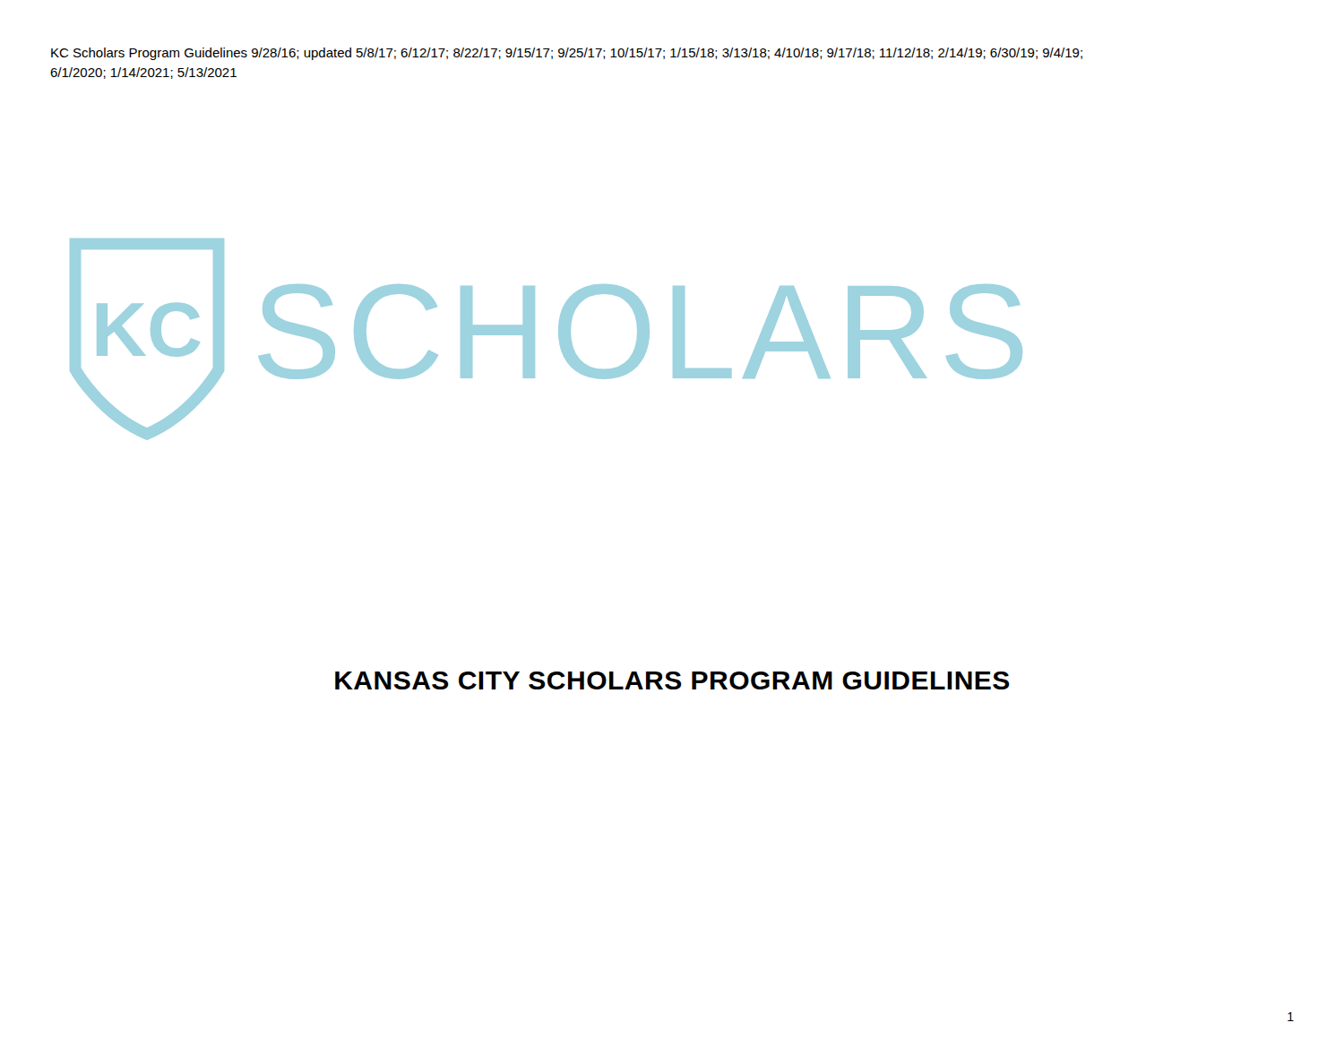KC Scholars Program Guidelines 9/28/16; updated 5/8/17; 6/12/17; 8/22/17; 9/15/17; 9/25/17; 10/15/17; 1/15/18; 3/13/18; 4/10/18; 9/17/18; 11/12/18; 2/14/19; 6/30/19; 9/4/19; 6/1/2020; 1/14/2021; 5/13/2021
KC SCHOLARS
KANSAS CITY SCHOLARS PROGRAM GUIDELINES
1